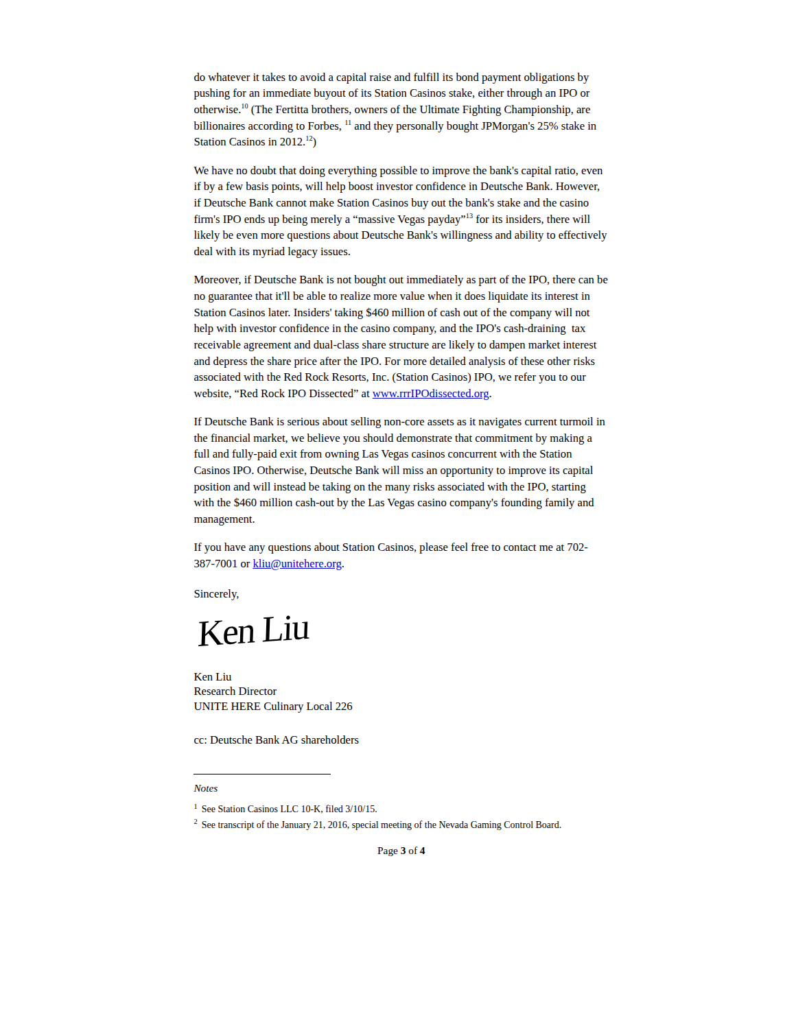do whatever it takes to avoid a capital raise and fulfill its bond payment obligations by pushing for an immediate buyout of its Station Casinos stake, either through an IPO or otherwise.10 (The Fertitta brothers, owners of the Ultimate Fighting Championship, are billionaires according to Forbes, 11 and they personally bought JPMorgan's 25% stake in Station Casinos in 2012.12)
We have no doubt that doing everything possible to improve the bank's capital ratio, even if by a few basis points, will help boost investor confidence in Deutsche Bank. However, if Deutsche Bank cannot make Station Casinos buy out the bank's stake and the casino firm's IPO ends up being merely a “massive Vegas payday”13 for its insiders, there will likely be even more questions about Deutsche Bank's willingness and ability to effectively deal with its myriad legacy issues.
Moreover, if Deutsche Bank is not bought out immediately as part of the IPO, there can be no guarantee that it'll be able to realize more value when it does liquidate its interest in Station Casinos later. Insiders' taking $460 million of cash out of the company will not help with investor confidence in the casino company, and the IPO's cash-draining tax receivable agreement and dual-class share structure are likely to dampen market interest and depress the share price after the IPO. For more detailed analysis of these other risks associated with the Red Rock Resorts, Inc. (Station Casinos) IPO, we refer you to our website, “Red Rock IPO Dissected” at www.rrrIPOdissected.org.
If Deutsche Bank is serious about selling non-core assets as it navigates current turmoil in the financial market, we believe you should demonstrate that commitment by making a full and fully-paid exit from owning Las Vegas casinos concurrent with the Station Casinos IPO. Otherwise, Deutsche Bank will miss an opportunity to improve its capital position and will instead be taking on the many risks associated with the IPO, starting with the $460 million cash-out by the Las Vegas casino company's founding family and management.
If you have any questions about Station Casinos, please feel free to contact me at 702-387-7001 or kliu@unitehere.org.
Sincerely,
Ken Liu
Ken Liu
Research Director
UNITE HERE Culinary Local 226
cc: Deutsche Bank AG shareholders
Notes
1 See Station Casinos LLC 10-K, filed 3/10/15.
2 See transcript of the January 21, 2016, special meeting of the Nevada Gaming Control Board.
Page 3 of 4